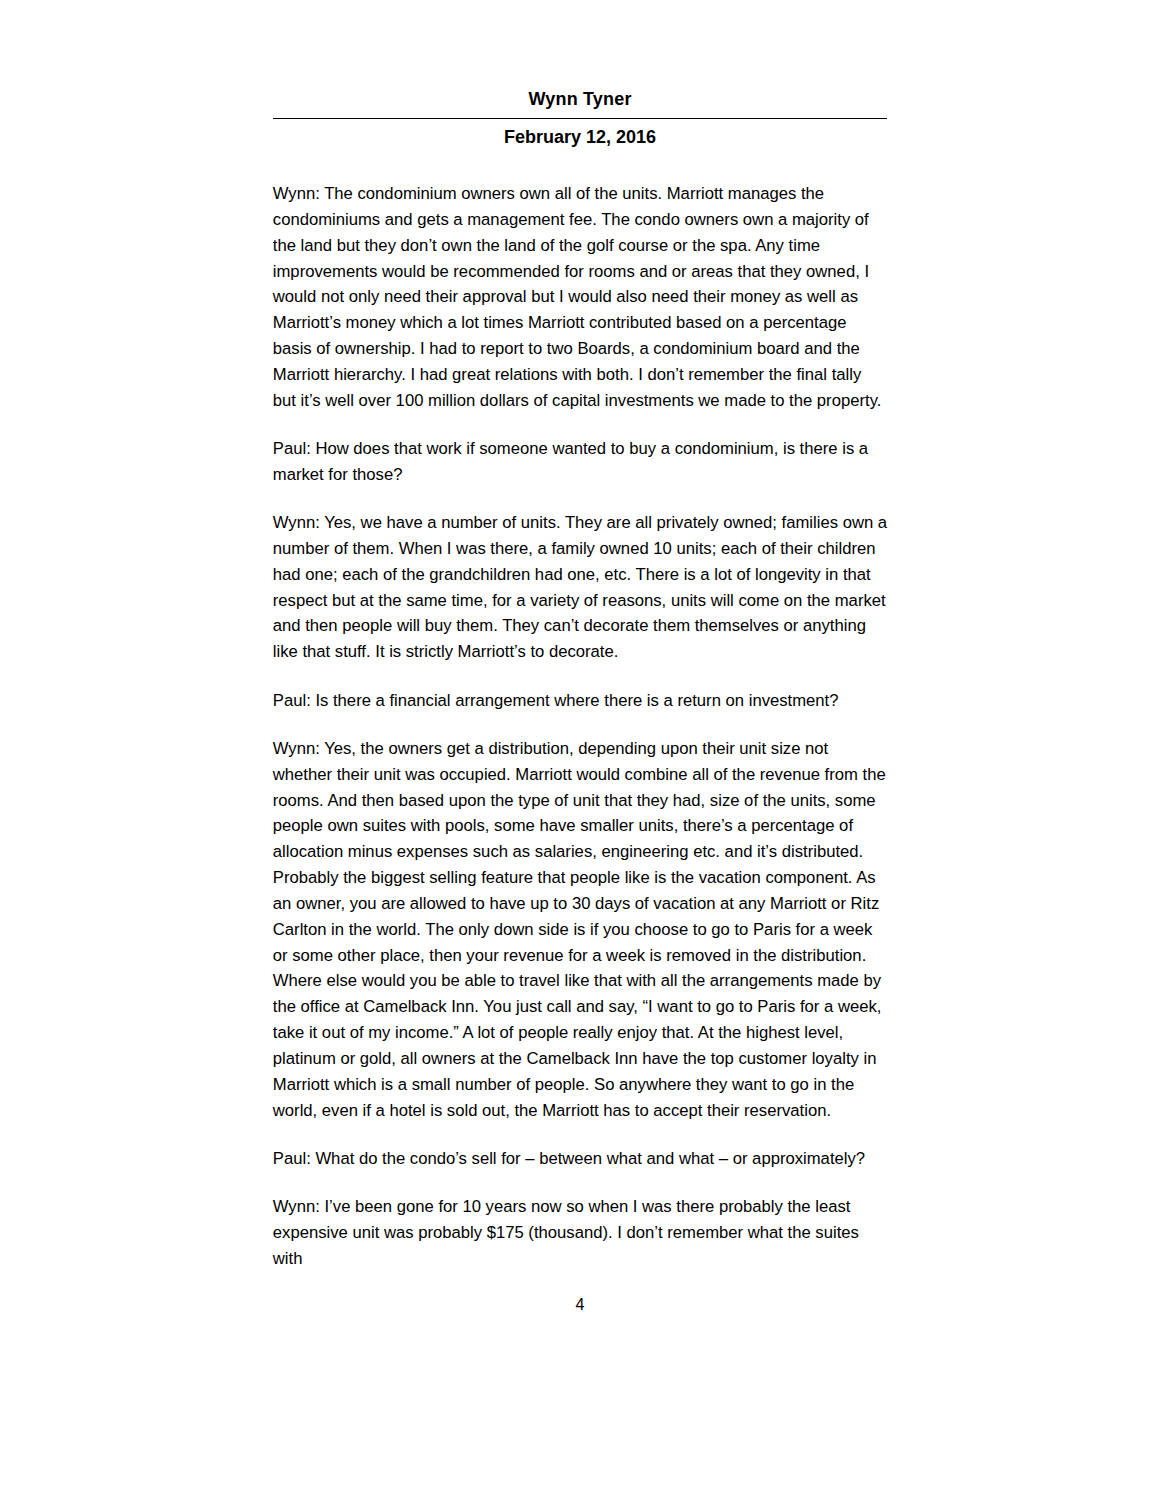Wynn Tyner
February 12, 2016
Wynn: The condominium owners own all of the units. Marriott manages the condominiums and gets a management fee. The condo owners own a majority of the land but they don’t own the land of the golf course or the spa. Any time improvements would be recommended for rooms and or areas that they owned, I would not only need their approval but I would also need their money as well as Marriott’s money which a lot times Marriott contributed based on a percentage basis of ownership. I had to report to two Boards, a condominium board and the Marriott hierarchy. I had great relations with both. I don’t remember the final tally but it’s well over 100 million dollars of capital investments we made to the property.
Paul: How does that work if someone wanted to buy a condominium, is there is a market for those?
Wynn: Yes, we have a number of units. They are all privately owned; families own a number of them. When I was there, a family owned 10 units; each of their children had one; each of the grandchildren had one, etc. There is a lot of longevity in that respect but at the same time, for a variety of reasons, units will come on the market and then people will buy them. They can’t decorate them themselves or anything like that stuff. It is strictly Marriott’s to decorate.
Paul: Is there a financial arrangement where there is a return on investment?
Wynn: Yes, the owners get a distribution, depending upon their unit size not whether their unit was occupied. Marriott would combine all of the revenue from the rooms. And then based upon the type of unit that they had, size of the units, some people own suites with pools, some have smaller units, there’s a percentage of allocation minus expenses such as salaries, engineering etc. and it’s distributed. Probably the biggest selling feature that people like is the vacation component. As an owner, you are allowed to have up to 30 days of vacation at any Marriott or Ritz Carlton in the world. The only down side is if you choose to go to Paris for a week or some other place, then your revenue for a week is removed in the distribution. Where else would you be able to travel like that with all the arrangements made by the office at Camelback Inn. You just call and say, “I want to go to Paris for a week, take it out of my income.” A lot of people really enjoy that. At the highest level, platinum or gold, all owners at the Camelback Inn have the top customer loyalty in Marriott which is a small number of people. So anywhere they want to go in the world, even if a hotel is sold out, the Marriott has to accept their reservation.
Paul: What do the condo’s sell for – between what and what – or approximately?
Wynn: I’ve been gone for 10 years now so when I was there probably the least expensive unit was probably $175 (thousand). I don’t remember what the suites with
4